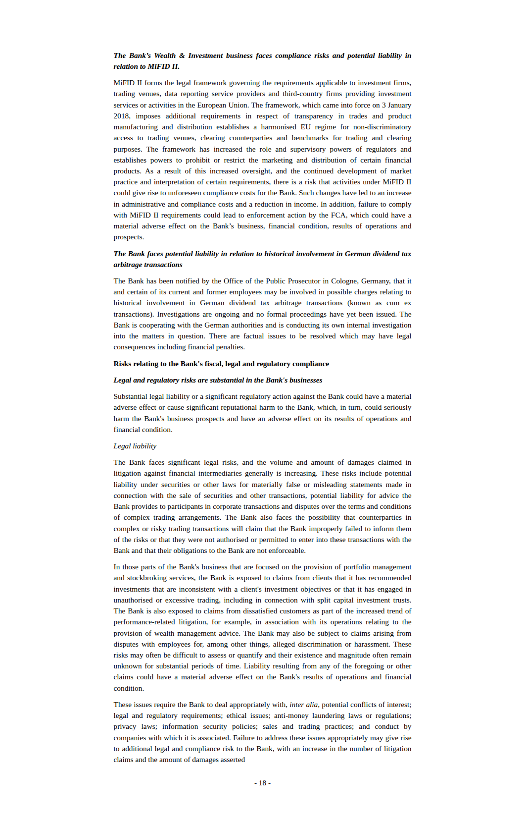The Bank’s Wealth & Investment business faces compliance risks and potential liability in relation to MiFID II.
MiFID II forms the legal framework governing the requirements applicable to investment firms, trading venues, data reporting service providers and third-country firms providing investment services or activities in the European Union. The framework, which came into force on 3 January 2018, imposes additional requirements in respect of transparency in trades and product manufacturing and distribution establishes a harmonised EU regime for non-discriminatory access to trading venues, clearing counterparties and benchmarks for trading and clearing purposes. The framework has increased the role and supervisory powers of regulators and establishes powers to prohibit or restrict the marketing and distribution of certain financial products. As a result of this increased oversight, and the continued development of market practice and interpretation of certain requirements, there is a risk that activities under MiFID II could give rise to unforeseen compliance costs for the Bank. Such changes have led to an increase in administrative and compliance costs and a reduction in income. In addition, failure to comply with MiFID II requirements could lead to enforcement action by the FCA, which could have a material adverse effect on the Bank’s business, financial condition, results of operations and prospects.
The Bank faces potential liability in relation to historical involvement in German dividend tax arbitrage transactions
The Bank has been notified by the Office of the Public Prosecutor in Cologne, Germany, that it and certain of its current and former employees may be involved in possible charges relating to historical involvement in German dividend tax arbitrage transactions (known as cum ex transactions). Investigations are ongoing and no formal proceedings have yet been issued. The Bank is cooperating with the German authorities and is conducting its own internal investigation into the matters in question. There are factual issues to be resolved which may have legal consequences including financial penalties.
Risks relating to the Bank's fiscal, legal and regulatory compliance
Legal and regulatory risks are substantial in the Bank's businesses
Substantial legal liability or a significant regulatory action against the Bank could have a material adverse effect or cause significant reputational harm to the Bank, which, in turn, could seriously harm the Bank's business prospects and have an adverse effect on its results of operations and financial condition.
Legal liability
The Bank faces significant legal risks, and the volume and amount of damages claimed in litigation against financial intermediaries generally is increasing. These risks include potential liability under securities or other laws for materially false or misleading statements made in connection with the sale of securities and other transactions, potential liability for advice the Bank provides to participants in corporate transactions and disputes over the terms and conditions of complex trading arrangements. The Bank also faces the possibility that counterparties in complex or risky trading transactions will claim that the Bank improperly failed to inform them of the risks or that they were not authorised or permitted to enter into these transactions with the Bank and that their obligations to the Bank are not enforceable.
In those parts of the Bank's business that are focused on the provision of portfolio management and stockbroking services, the Bank is exposed to claims from clients that it has recommended investments that are inconsistent with a client's investment objectives or that it has engaged in unauthorised or excessive trading, including in connection with split capital investment trusts. The Bank is also exposed to claims from dissatisfied customers as part of the increased trend of performance-related litigation, for example, in association with its operations relating to the provision of wealth management advice. The Bank may also be subject to claims arising from disputes with employees for, among other things, alleged discrimination or harassment. These risks may often be difficult to assess or quantify and their existence and magnitude often remain unknown for substantial periods of time. Liability resulting from any of the foregoing or other claims could have a material adverse effect on the Bank's results of operations and financial condition.
These issues require the Bank to deal appropriately with, inter alia, potential conflicts of interest; legal and regulatory requirements; ethical issues; anti-money laundering laws or regulations; privacy laws; information security policies; sales and trading practices; and conduct by companies with which it is associated. Failure to address these issues appropriately may give rise to additional legal and compliance risk to the Bank, with an increase in the number of litigation claims and the amount of damages asserted
- 18 -